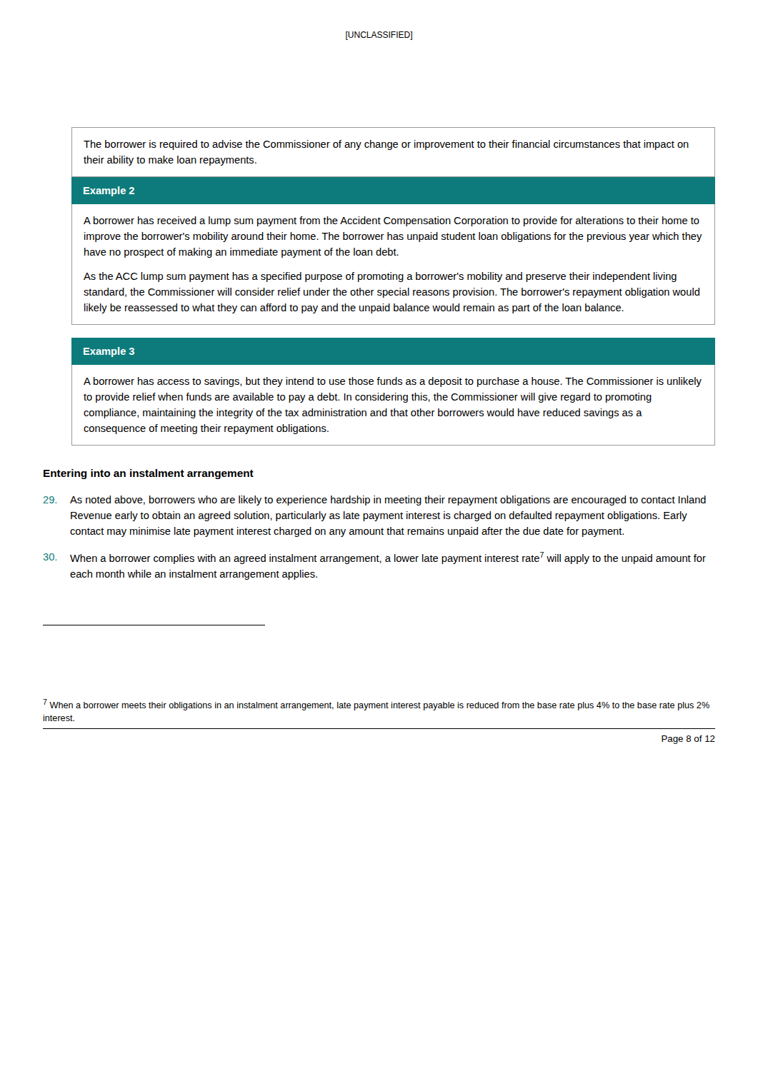[UNCLASSIFIED]
The borrower is required to advise the Commissioner of any change or improvement to their financial circumstances that impact on their ability to make loan repayments.
Example 2
A borrower has received a lump sum payment from the Accident Compensation Corporation to provide for alterations to their home to improve the borrower's mobility around their home. The borrower has unpaid student loan obligations for the previous year which they have no prospect of making an immediate payment of the loan debt.
As the ACC lump sum payment has a specified purpose of promoting a borrower's mobility and preserve their independent living standard, the Commissioner will consider relief under the other special reasons provision. The borrower's repayment obligation would likely be reassessed to what they can afford to pay and the unpaid balance would remain as part of the loan balance.
Example 3
A borrower has access to savings, but they intend to use those funds as a deposit to purchase a house. The Commissioner is unlikely to provide relief when funds are available to pay a debt. In considering this, the Commissioner will give regard to promoting compliance, maintaining the integrity of the tax administration and that other borrowers would have reduced savings as a consequence of meeting their repayment obligations.
Entering into an instalment arrangement
29. As noted above, borrowers who are likely to experience hardship in meeting their repayment obligations are encouraged to contact Inland Revenue early to obtain an agreed solution, particularly as late payment interest is charged on defaulted repayment obligations. Early contact may minimise late payment interest charged on any amount that remains unpaid after the due date for payment.
30. When a borrower complies with an agreed instalment arrangement, a lower late payment interest rate7 will apply to the unpaid amount for each month while an instalment arrangement applies.
7 When a borrower meets their obligations in an instalment arrangement, late payment interest payable is reduced from the base rate plus 4% to the base rate plus 2% interest.
Page 8 of 12